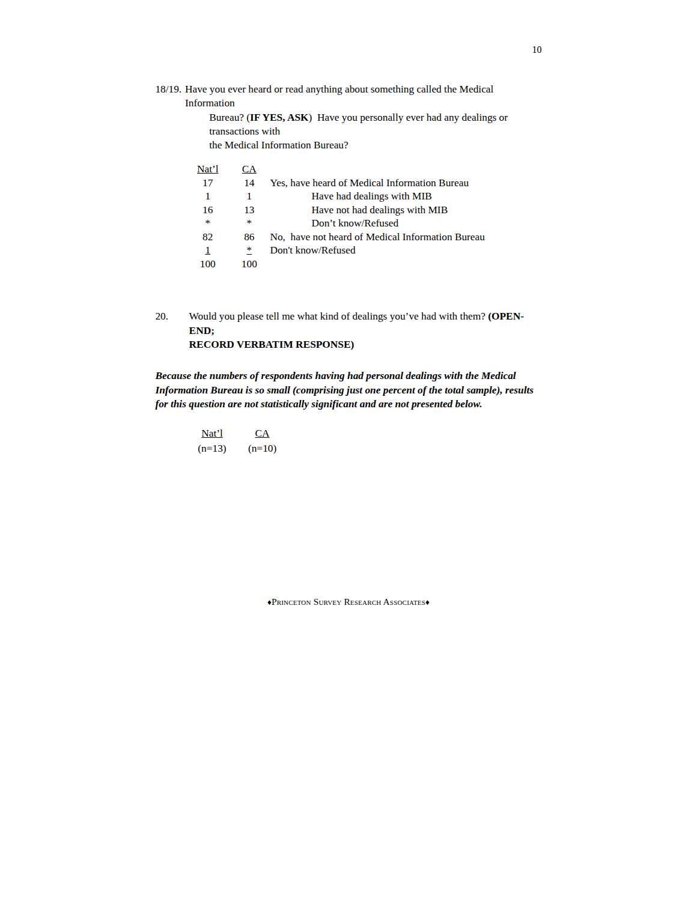10
18/19.
Have you ever heard or read anything about something called the Medical Information
Bureau? (IF YES, ASK) Have you personally ever had any dealings or transactions with
the Medical Information Bureau?
| Nat’l | CA | |
| 17 | 14 | Yes, have heard of Medical Information Bureau |
| 1 | 1 | Have had dealings with MIB |
| 16 | 13 | Have not had dealings with MIB |
| * | * | Don’t know/Refused |
| 82 | 86 | No, have not heard of Medical Information Bureau |
| 1 | * | Don't know/Refused |
| 100 | 100 | |
20.
Would you please tell me what kind of dealings you’ve had with them? (OPEN-END;
RECORD VERBATIM RESPONSE)
Because the numbers of respondents having had personal dealings with the Medical Information Bureau is so small (comprising just one percent of the total sample), results for this question are not statistically significant and are not presented below.
| Nat’l | CA |
| (n=13) | (n=10) |
♦Princeton Survey Research Associates♦